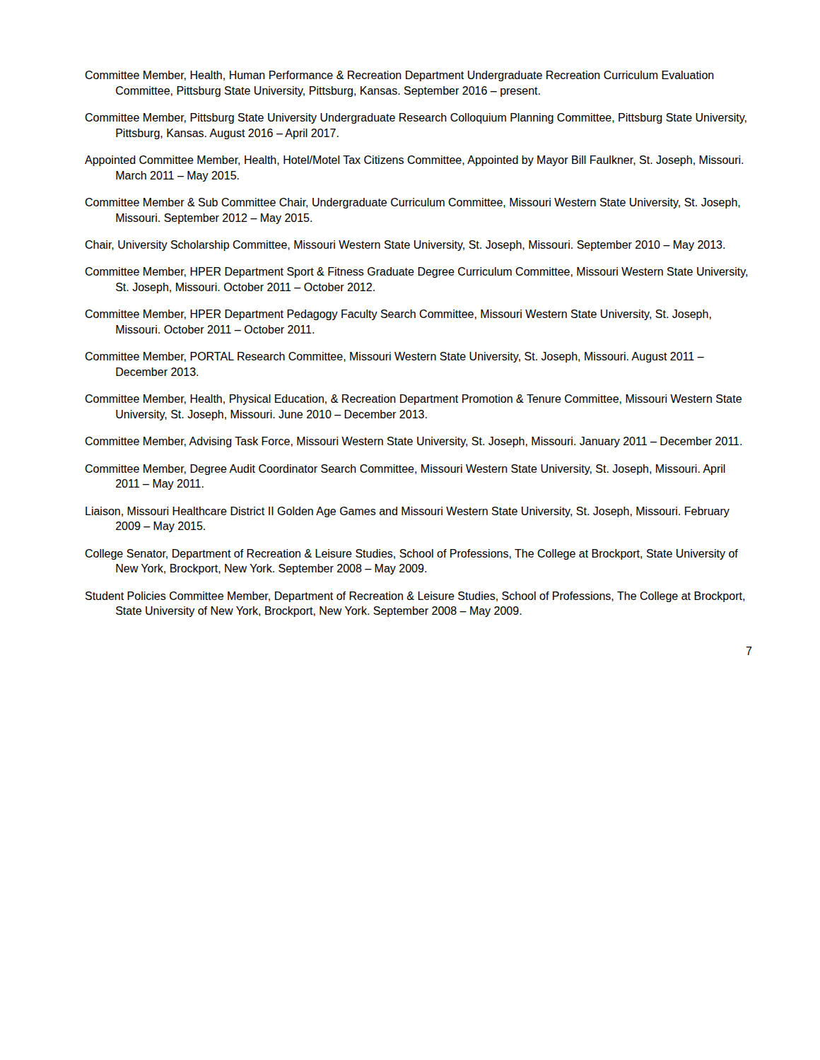Committee Member, Health, Human Performance & Recreation Department Undergraduate Recreation Curriculum Evaluation Committee, Pittsburg State University, Pittsburg, Kansas. September 2016 – present.
Committee Member, Pittsburg State University Undergraduate Research Colloquium Planning Committee, Pittsburg State University, Pittsburg, Kansas. August 2016 – April 2017.
Appointed Committee Member, Health, Hotel/Motel Tax Citizens Committee, Appointed by Mayor Bill Faulkner, St. Joseph, Missouri. March 2011 – May 2015.
Committee Member & Sub Committee Chair, Undergraduate Curriculum Committee, Missouri Western State University, St. Joseph, Missouri. September 2012 – May 2015.
Chair, University Scholarship Committee, Missouri Western State University, St. Joseph, Missouri. September 2010 – May 2013.
Committee Member, HPER Department Sport & Fitness Graduate Degree Curriculum Committee, Missouri Western State University, St. Joseph, Missouri. October 2011 – October 2012.
Committee Member, HPER Department Pedagogy Faculty Search Committee, Missouri Western State University, St. Joseph, Missouri. October 2011 – October 2011.
Committee Member, PORTAL Research Committee, Missouri Western State University, St. Joseph, Missouri. August 2011 – December 2013.
Committee Member, Health, Physical Education, & Recreation Department Promotion & Tenure Committee, Missouri Western State University, St. Joseph, Missouri. June 2010 – December 2013.
Committee Member, Advising Task Force, Missouri Western State University, St. Joseph, Missouri. January 2011 – December 2011.
Committee Member, Degree Audit Coordinator Search Committee, Missouri Western State University, St. Joseph, Missouri. April 2011 – May 2011.
Liaison, Missouri Healthcare District II Golden Age Games and Missouri Western State University, St. Joseph, Missouri. February 2009 – May 2015.
College Senator, Department of Recreation & Leisure Studies, School of Professions, The College at Brockport, State University of New York, Brockport, New York. September 2008 – May 2009.
Student Policies Committee Member, Department of Recreation & Leisure Studies, School of Professions, The College at Brockport, State University of New York, Brockport, New York. September 2008 – May 2009.
7